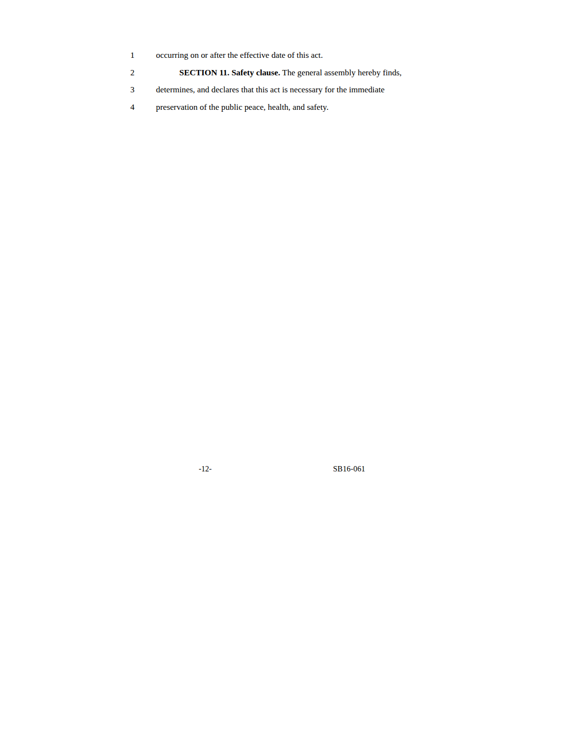| 1 | occurring on or after the effective date of this act. |
| 2 | SECTION 11. Safety clause. The general assembly hereby finds, |
| 3 | determines, and declares that this act is necessary for the immediate |
| 4 | preservation of the public peace, health, and safety. |
-12- SB16-061